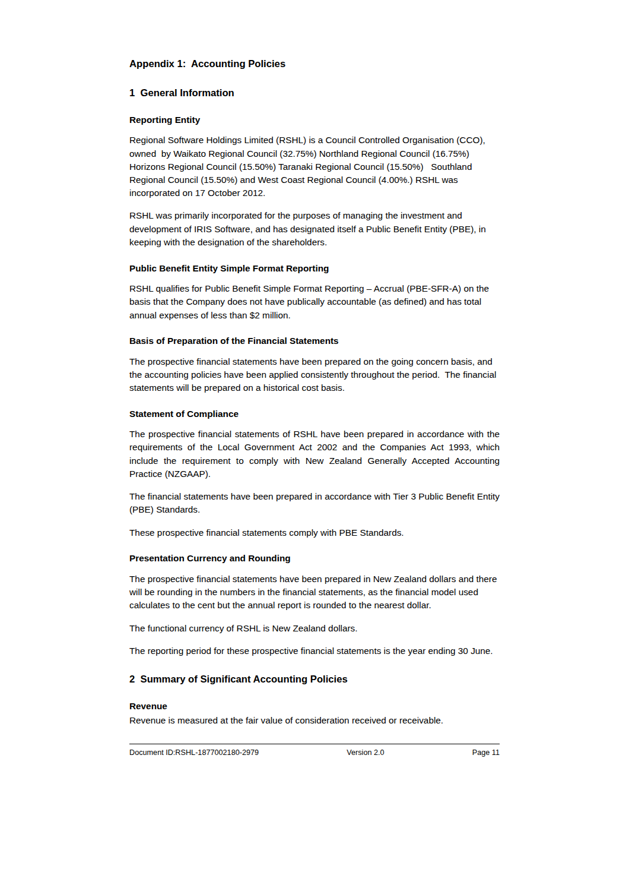Appendix 1: Accounting Policies
1 General Information
Reporting Entity
Regional Software Holdings Limited (RSHL) is a Council Controlled Organisation (CCO), owned by Waikato Regional Council (32.75%) Northland Regional Council (16.75%) Horizons Regional Council (15.50%) Taranaki Regional Council (15.50%) Southland Regional Council (15.50%) and West Coast Regional Council (4.00%.) RSHL was incorporated on 17 October 2012.
RSHL was primarily incorporated for the purposes of managing the investment and development of IRIS Software, and has designated itself a Public Benefit Entity (PBE), in keeping with the designation of the shareholders.
Public Benefit Entity Simple Format Reporting
RSHL qualifies for Public Benefit Simple Format Reporting – Accrual (PBE-SFR-A) on the basis that the Company does not have publically accountable (as defined) and has total annual expenses of less than $2 million.
Basis of Preparation of the Financial Statements
The prospective financial statements have been prepared on the going concern basis, and the accounting policies have been applied consistently throughout the period. The financial statements will be prepared on a historical cost basis.
Statement of Compliance
The prospective financial statements of RSHL have been prepared in accordance with the requirements of the Local Government Act 2002 and the Companies Act 1993, which include the requirement to comply with New Zealand Generally Accepted Accounting Practice (NZGAAP).
The financial statements have been prepared in accordance with Tier 3 Public Benefit Entity (PBE) Standards.
These prospective financial statements comply with PBE Standards.
Presentation Currency and Rounding
The prospective financial statements have been prepared in New Zealand dollars and there will be rounding in the numbers in the financial statements, as the financial model used calculates to the cent but the annual report is rounded to the nearest dollar.
The functional currency of RSHL is New Zealand dollars.
The reporting period for these prospective financial statements is the year ending 30 June.
2 Summary of Significant Accounting Policies
Revenue
Revenue is measured at the fair value of consideration received or receivable.
Document ID:RSHL-1877002180-2979
Version 2.0
Page 11